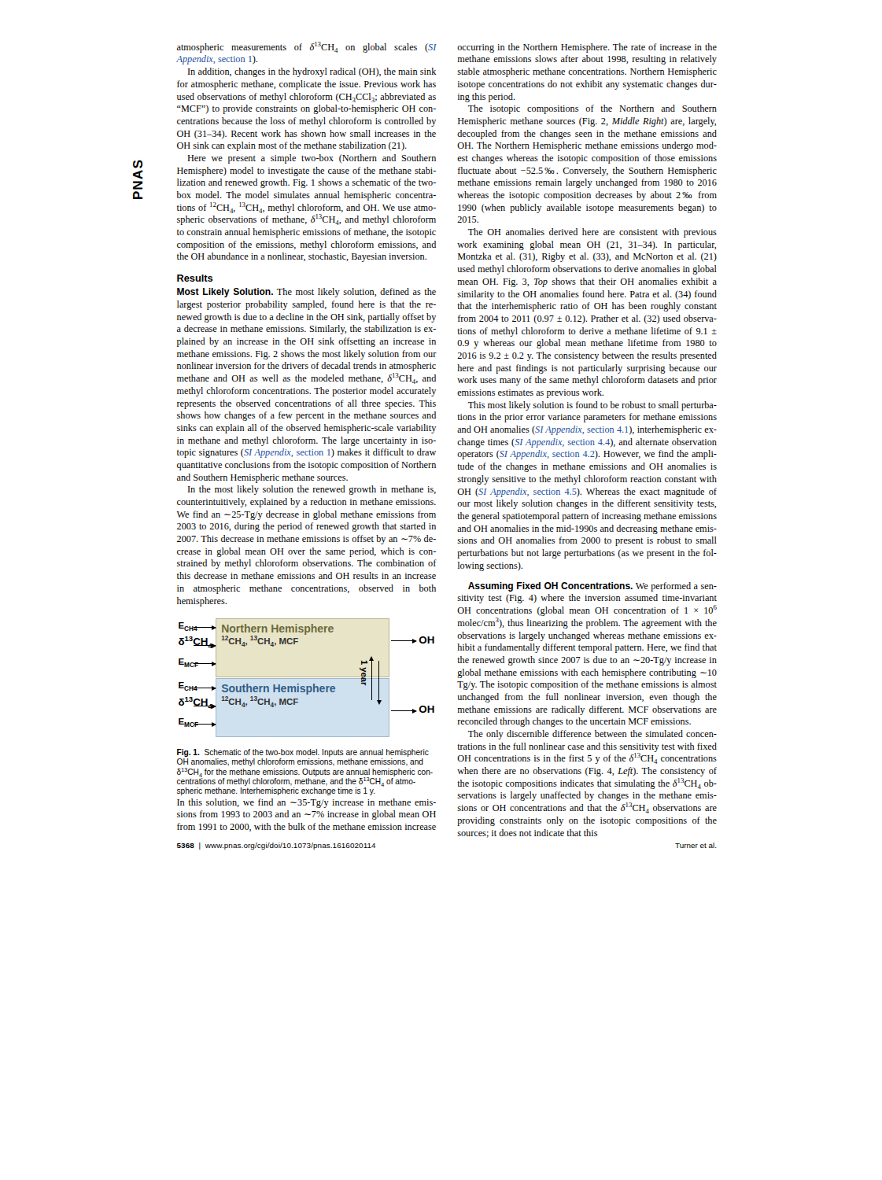PNAS
atmospheric measurements of δ13CH4 on global scales (SI Appendix, section 1).
In addition, changes in the hydroxyl radical (OH), the main sink for atmospheric methane, complicate the issue. Previous work has used observations of methyl chloroform (CH3CCl3; abbreviated as “MCF”) to provide constraints on global-to-hemispheric OH concentrations because the loss of methyl chloroform is controlled by OH (31–34). Recent work has shown how small increases in the OH sink can explain most of the methane stabilization (21).
Here we present a simple two-box (Northern and Southern Hemisphere) model to investigate the cause of the methane stabilization and renewed growth. Fig. 1 shows a schematic of the two-box model. The model simulates annual hemispheric concentrations of 12CH4, 13CH4, methyl chloroform, and OH. We use atmospheric observations of methane, δ13CH4, and methyl chloroform to constrain annual hemispheric emissions of methane, the isotopic composition of the emissions, methyl chloroform emissions, and the OH abundance in a nonlinear, stochastic, Bayesian inversion.
Results
Most Likely Solution. The most likely solution, defined as the largest posterior probability sampled, found here is that the renewed growth is due to a decline in the OH sink, partially offset by a decrease in methane emissions. Similarly, the stabilization is explained by an increase in the OH sink offsetting an increase in methane emissions. Fig. 2 shows the most likely solution from our nonlinear inversion for the drivers of decadal trends in atmospheric methane and OH as well as the modeled methane, δ13CH4, and methyl chloroform concentrations. The posterior model accurately represents the observed concentrations of all three species. This shows how changes of a few percent in the methane sources and sinks can explain all of the observed hemispheric-scale variability in methane and methyl chloroform. The large uncertainty in isotopic signatures (SI Appendix, section 1) makes it difficult to draw quantitative conclusions from the isotopic composition of Northern and Southern Hemispheric methane sources.
In the most likely solution the renewed growth in methane is, counterintuitively, explained by a reduction in methane emissions. We find an ∼25-Tg/y decrease in global methane emissions from 2003 to 2016, during the period of renewed growth that started in 2007. This decrease in methane emissions is offset by an ∼7% decrease in global mean OH over the same period, which is constrained by methyl chloroform observations. The combination of this decrease in methane emissions and OH results in an increase in atmospheric methane concentrations, observed in both hemispheres.
Northern Hemisphere
12CH4, 13CH4, MCF
Southern Hemisphere
12CH4, 13CH4, MCF
ECH4
δ13CH4
EMCF
ECH4
δ13CH4
EMCF
OH
OH
1 year
Fig. 1. Schematic of the two-box model. Inputs are annual hemispheric OH anomalies, methyl chloroform emissions, methane emissions, and δ13CH4 for the methane emissions. Outputs are annual hemispheric concentrations of methyl chloroform, methane, and the δ13CH4 of atmospheric methane. Interhemispheric exchange time is 1 y.
In this solution, we find an ∼35-Tg/y increase in methane emissions from 1993 to 2003 and an ∼7% increase in global mean OH from 1991 to 2000, with the bulk of the methane emission increase occurring in the Northern Hemisphere. The rate of increase in the methane emissions slows after about 1998, resulting in relatively stable atmospheric methane concentrations. Northern Hemispheric isotope concentrations do not exhibit any systematic changes during this period.
The isotopic compositions of the Northern and Southern Hemispheric methane sources (Fig. 2, Middle Right) are, largely, decoupled from the changes seen in the methane emissions and OH. The Northern Hemispheric methane emissions undergo modest changes whereas the isotopic composition of those emissions fluctuate about −52.5‰. Conversely, the Southern Hemispheric methane emissions remain largely unchanged from 1980 to 2016 whereas the isotopic composition decreases by about 2‰ from 1990 (when publicly available isotope measurements began) to 2015.
The OH anomalies derived here are consistent with previous work examining global mean OH (21, 31–34). In particular, Montzka et al. (31), Rigby et al. (33), and McNorton et al. (21) used methyl chloroform observations to derive anomalies in global mean OH. Fig. 3, Top shows that their OH anomalies exhibit a similarity to the OH anomalies found here. Patra et al. (34) found that the interhemispheric ratio of OH has been roughly constant from 2004 to 2011 (0.97 ± 0.12). Prather et al. (32) used observations of methyl chloroform to derive a methane lifetime of 9.1 ± 0.9 y whereas our global mean methane lifetime from 1980 to 2016 is 9.2 ± 0.2 y. The consistency between the results presented here and past findings is not particularly surprising because our work uses many of the same methyl chloroform datasets and prior emissions estimates as previous work.
This most likely solution is found to be robust to small perturbations in the prior error variance parameters for methane emissions and OH anomalies (SI Appendix, section 4.1), interhemispheric exchange times (SI Appendix, section 4.4), and alternate observation operators (SI Appendix, section 4.2). However, we find the amplitude of the changes in methane emissions and OH anomalies is strongly sensitive to the methyl chloroform reaction constant with OH (SI Appendix, section 4.5). Whereas the exact magnitude of our most likely solution changes in the different sensitivity tests, the general spatiotemporal pattern of increasing methane emissions and OH anomalies in the mid-1990s and decreasing methane emissions and OH anomalies from 2000 to present is robust to small perturbations but not large perturbations (as we present in the following sections).
Assuming Fixed OH Concentrations. We performed a sensitivity test (Fig. 4) where the inversion assumed time-invariant OH concentrations (global mean OH concentration of 1 × 106 molec/cm3), thus linearizing the problem. The agreement with the observations is largely unchanged whereas methane emissions exhibit a fundamentally different temporal pattern. Here, we find that the renewed growth since 2007 is due to an ∼20-Tg/y increase in global methane emissions with each hemisphere contributing ∼10 Tg/y. The isotopic composition of the methane emissions is almost unchanged from the full nonlinear inversion, even though the methane emissions are radically different. MCF observations are reconciled through changes to the uncertain MCF emissions.
The only discernible difference between the simulated concentrations in the full nonlinear case and this sensitivity test with fixed OH concentrations is in the first 5 y of the δ13CH4 concentrations when there are no observations (Fig. 4, Left). The consistency of the isotopic compositions indicates that simulating the δ13CH4 observations is largely unaffected by changes in the methane emissions or OH concentrations and that the δ13CH4 observations are providing constraints only on the isotopic compositions of the sources; it does not indicate that this
5368 | www.pnas.org/cgi/doi/10.1073/pnas.1616020114
Turner et al.